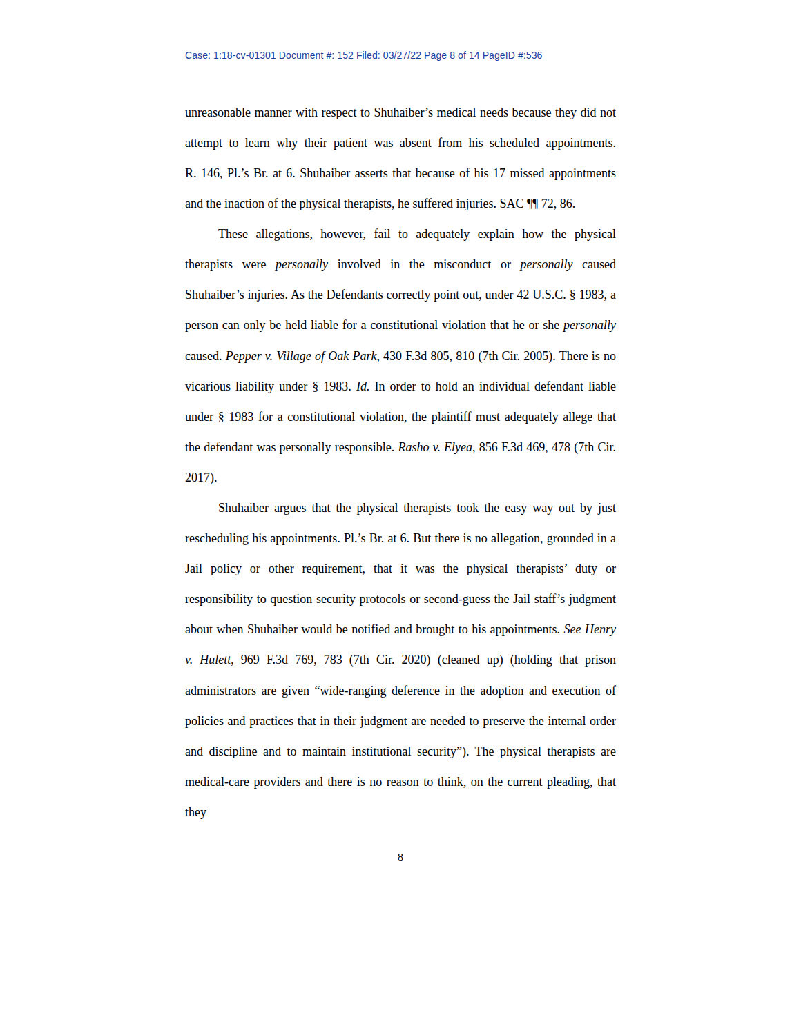Case: 1:18-cv-01301 Document #: 152 Filed: 03/27/22 Page 8 of 14 PageID #:536
unreasonable manner with respect to Shuhaiber’s medical needs because they did not attempt to learn why their patient was absent from his scheduled appointments. R. 146, Pl.’s Br. at 6. Shuhaiber asserts that because of his 17 missed appointments and the inaction of the physical therapists, he suffered injuries. SAC ¶¶ 72, 86.
These allegations, however, fail to adequately explain how the physical therapists were personally involved in the misconduct or personally caused Shuhaiber’s injuries. As the Defendants correctly point out, under 42 U.S.C. § 1983, a person can only be held liable for a constitutional violation that he or she personally caused. Pepper v. Village of Oak Park, 430 F.3d 805, 810 (7th Cir. 2005). There is no vicarious liability under § 1983. Id. In order to hold an individual defendant liable under § 1983 for a constitutional violation, the plaintiff must adequately allege that the defendant was personally responsible. Rasho v. Elyea, 856 F.3d 469, 478 (7th Cir. 2017).
Shuhaiber argues that the physical therapists took the easy way out by just rescheduling his appointments. Pl.’s Br. at 6. But there is no allegation, grounded in a Jail policy or other requirement, that it was the physical therapists’ duty or responsibility to question security protocols or second-guess the Jail staff’s judgment about when Shuhaiber would be notified and brought to his appointments. See Henry v. Hulett, 969 F.3d 769, 783 (7th Cir. 2020) (cleaned up) (holding that prison administrators are given “wide-ranging deference in the adoption and execution of policies and practices that in their judgment are needed to preserve the internal order and discipline and to maintain institutional security”). The physical therapists are medical-care providers and there is no reason to think, on the current pleading, that they
8